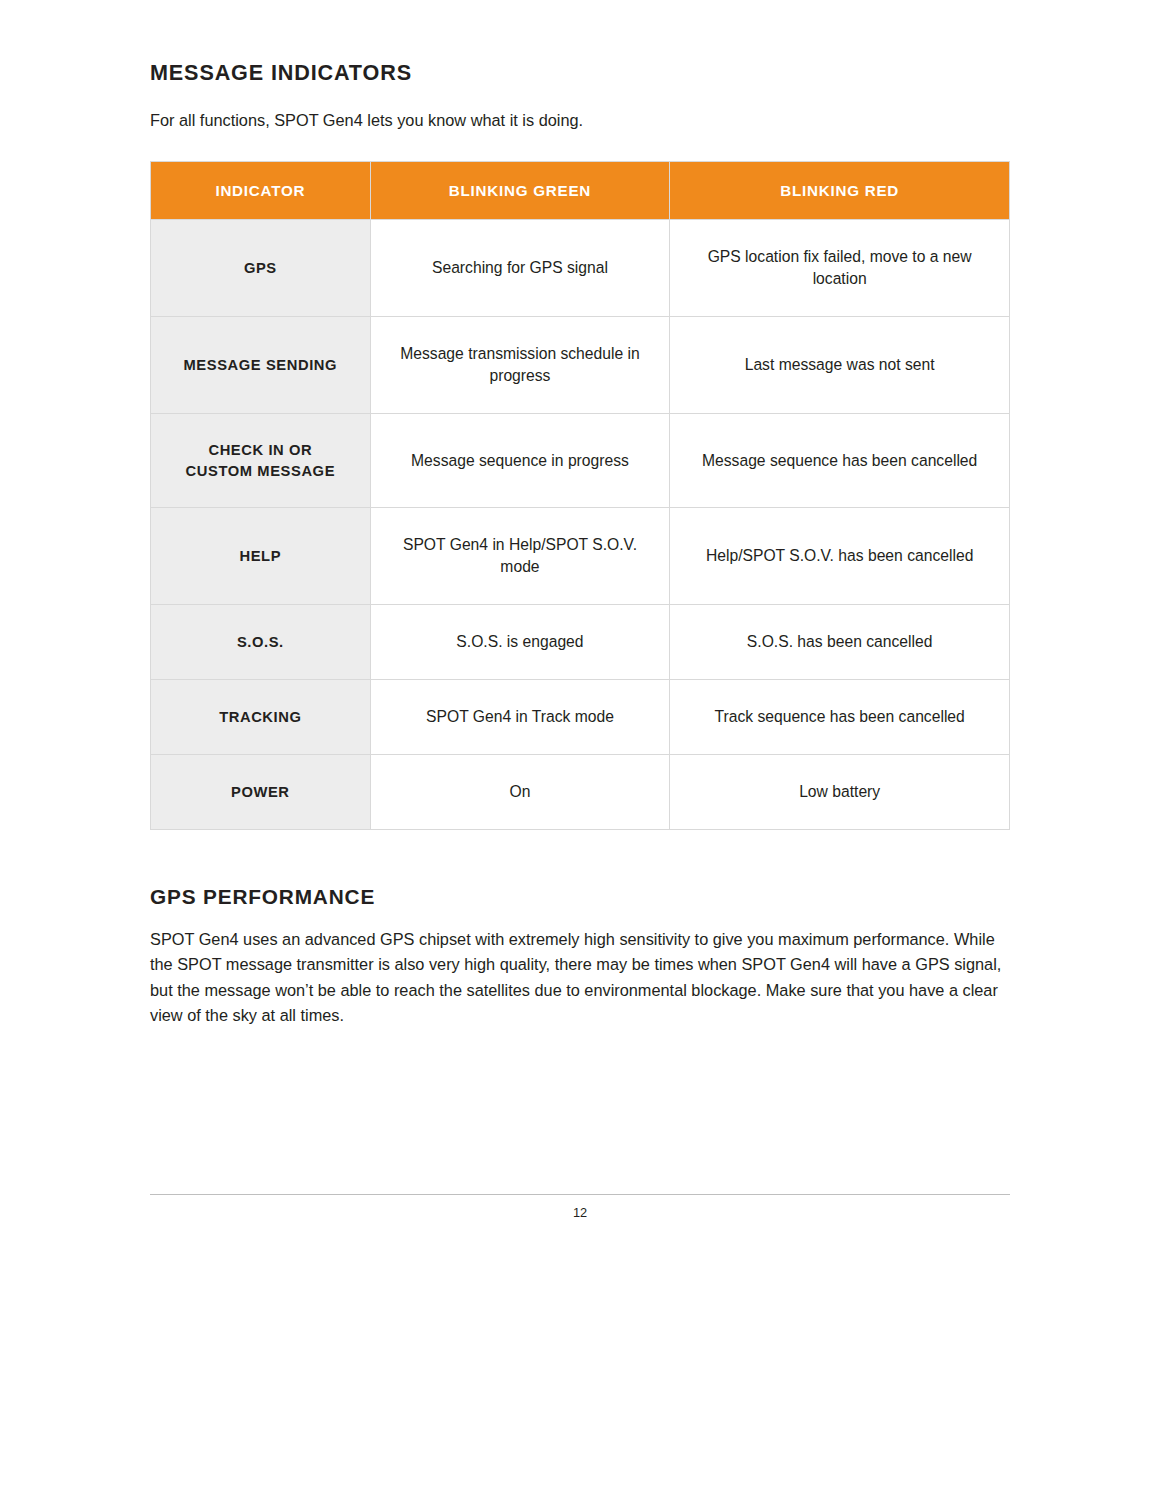Message Indicators
For all functions, SPOT Gen4 lets you know what it is doing.
| Indicator | Blinking Green | Blinking Red |
| --- | --- | --- |
| GPS | Searching for GPS signal | GPS location fix failed, move to a new location |
| Message Sending | Message transmission schedule in progress | Last message was not sent |
| Check In or Custom Message | Message sequence in progress | Message sequence has been cancelled |
| Help | SPOT Gen4 in Help/SPOT S.O.V. mode | Help/SPOT S.O.V. has been cancelled |
| S.O.S. | S.O.S. is engaged | S.O.S. has been cancelled |
| Tracking | SPOT Gen4 in Track mode | Track sequence has been cancelled |
| Power | On | Low battery |
GPS Performance
SPOT Gen4 uses an advanced GPS chipset with extremely high sensitivity to give you maximum performance. While the SPOT message transmitter is also very high quality, there may be times when SPOT Gen4 will have a GPS signal, but the message won’t be able to reach the satellites due to environmental blockage. Make sure that you have a clear view of the sky at all times.
12